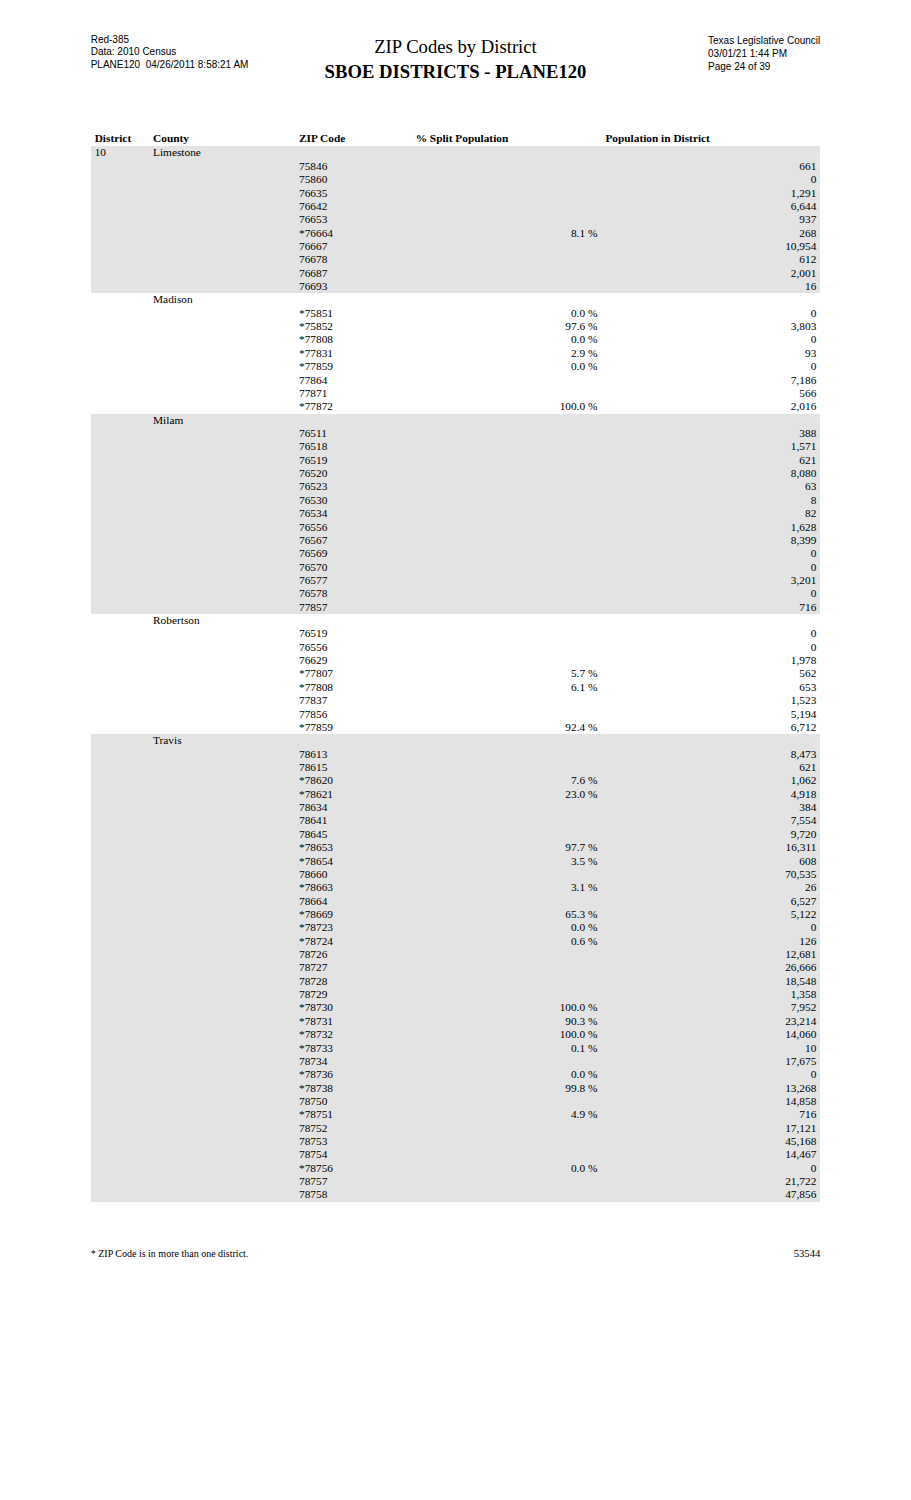Red-385
Data: 2010 Census
PLANE120 04/26/2011 8:58:21 AM
Texas Legislative Council
03/01/21 1:44 PM
Page 24 of 39
ZIP Codes by District
SBOE DISTRICTS - PLANE120
| District | County | ZIP Code | % Split Population | Population in District |
| --- | --- | --- | --- | --- |
| 10 | Limestone | | | |
| | | 75846 | | 661 |
| | | 75860 | | 0 |
| | | 76635 | | 1,291 |
| | | 76642 | | 6,644 |
| | | 76653 | | 937 |
| | | *76664 | 8.1 % | 268 |
| | | 76667 | | 10,954 |
| | | 76678 | | 612 |
| | | 76687 | | 2,001 |
| | | 76693 | | 16 |
| | Madison | | | |
| | | *75851 | 0.0 % | 0 |
| | | *75852 | 97.6 % | 3,803 |
| | | *77808 | 0.0 % | 0 |
| | | *77831 | 2.9 % | 93 |
| | | *77859 | 0.0 % | 0 |
| | | 77864 | | 7,186 |
| | | 77871 | | 566 |
| | | *77872 | 100.0 % | 2,016 |
| | Milam | | | |
| | | 76511 | | 388 |
| | | 76518 | | 1,571 |
| | | 76519 | | 621 |
| | | 76520 | | 8,080 |
| | | 76523 | | 63 |
| | | 76530 | | 8 |
| | | 76534 | | 82 |
| | | 76556 | | 1,628 |
| | | 76567 | | 8,399 |
| | | 76569 | | 0 |
| | | 76570 | | 0 |
| | | 76577 | | 3,201 |
| | | 76578 | | 0 |
| | | 77857 | | 716 |
| | Robertson | | | |
| | | 76519 | | 0 |
| | | 76556 | | 0 |
| | | 76629 | | 1,978 |
| | | *77807 | 5.7 % | 562 |
| | | *77808 | 6.1 % | 653 |
| | | 77837 | | 1,523 |
| | | 77856 | | 5,194 |
| | | *77859 | 92.4 % | 6,712 |
| | Travis | | | |
| | | 78613 | | 8,473 |
| | | 78615 | | 621 |
| | | *78620 | 7.6 % | 1,062 |
| | | *78621 | 23.0 % | 4,918 |
| | | 78634 | | 384 |
| | | 78641 | | 7,554 |
| | | 78645 | | 9,720 |
| | | *78653 | 97.7 % | 16,311 |
| | | *78654 | 3.5 % | 608 |
| | | 78660 | | 70,535 |
| | | *78663 | 3.1 % | 26 |
| | | 78664 | | 6,527 |
| | | *78669 | 65.3 % | 5,122 |
| | | *78723 | 0.0 % | 0 |
| | | *78724 | 0.6 % | 126 |
| | | 78726 | | 12,681 |
| | | 78727 | | 26,666 |
| | | 78728 | | 18,548 |
| | | 78729 | | 1,358 |
| | | *78730 | 100.0 % | 7,952 |
| | | *78731 | 90.3 % | 23,214 |
| | | *78732 | 100.0 % | 14,060 |
| | | *78733 | 0.1 % | 10 |
| | | 78734 | | 17,675 |
| | | *78736 | 0.0 % | 0 |
| | | *78738 | 99.8 % | 13,268 |
| | | 78750 | | 14,858 |
| | | *78751 | 4.9 % | 716 |
| | | 78752 | | 17,121 |
| | | 78753 | | 45,168 |
| | | 78754 | | 14,467 |
| | | *78756 | 0.0 % | 0 |
| | | 78757 | | 21,722 |
| | | 78758 | | 47,856 |
* ZIP Code is in more than one district.
53544